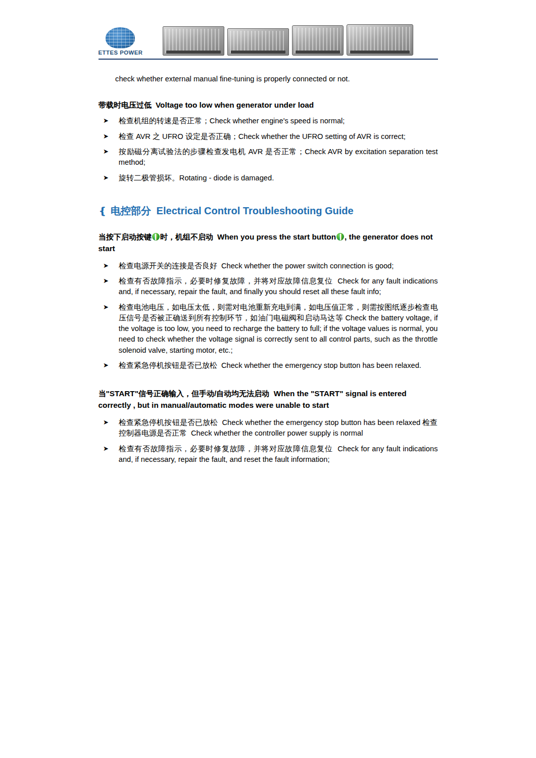ETTES POWER
check whether external manual fine-tuning is properly connected or not.
带载时电压过低 Voltage too low when generator under load
检查机组的转速是否正常；Check whether engine's speed is normal;
检查 AVR 之 UFRO 设定是否正确；Check whether the UFRO setting of AVR is correct;
按励磁分离试验法的步骤检查发电机 AVR 是否正常；Check AVR by excitation separation test method;
旋转二极管损坏。Rotating - diode is damaged.
❴电控部分 Electrical Control Troubleshooting Guide
当按下启动按键❙时，机组不启动 When you press the start button❙, the generator does not start
检查电源开关的连接是否良好 Check whether the power switch connection is good;
检查有否故障指示，必要时修复故障，并将对应故障信息复位 Check for any fault indications and, if necessary, repair the fault, and finally you should reset all these fault info;
检查电池电压，如电压太低，则需对电池重新充电到满，如电压值正常，则需按图纸逐步检查电压信号是否被正确送到所有控制环节，如油门电磁阀和启动马达等 Check the battery voltage, if the voltage is too low, you need to recharge the battery to full; if the voltage values is normal, you need to check whether the voltage signal is correctly sent to all control parts, such as the throttle solenoid valve, starting motor, etc.;
检查紧急停机按钮是否已放松 Check whether the emergency stop button has been relaxed.
当"START"信号正确输入，但手动/自动均无法启动 When the "START" signal is entered correctly , but in manual/automatic modes were unable to start
检查紧急停机按钮是否已放松 Check whether the emergency stop button has been relaxed 检查控制器电源是否正常 Check whether the controller power supply is normal
检查有否故障指示，必要时修复故障，并将对应故障信息复位 Check for any fault indications and, if necessary, repair the fault, and reset the fault information;